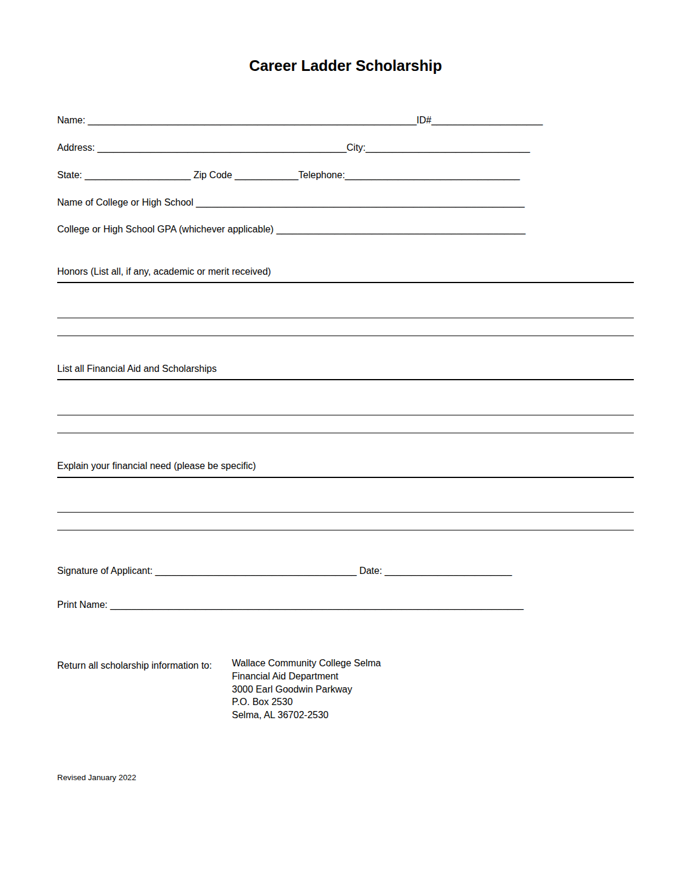Career Ladder Scholarship
Name: ______________________________________________________________ID#_____________________
Address: _______________________________________________City:_______________________________
State: ____________________ Zip Code ____________Telephone:_________________________________
Name of College or High School ______________________________________________________________
College or High School GPA (whichever applicable) _______________________________________________
Honors (List all, if any, academic or merit received)
List all Financial Aid and Scholarships
Explain your financial need (please be specific)
Signature of Applicant: ______________________________________ Date: ________________________
Print Name: ______________________________________________________________________________
Return all scholarship information to:
Wallace Community College Selma
Financial Aid Department
3000 Earl Goodwin Parkway
P.O. Box 2530
Selma, AL 36702-2530
Revised January 2022